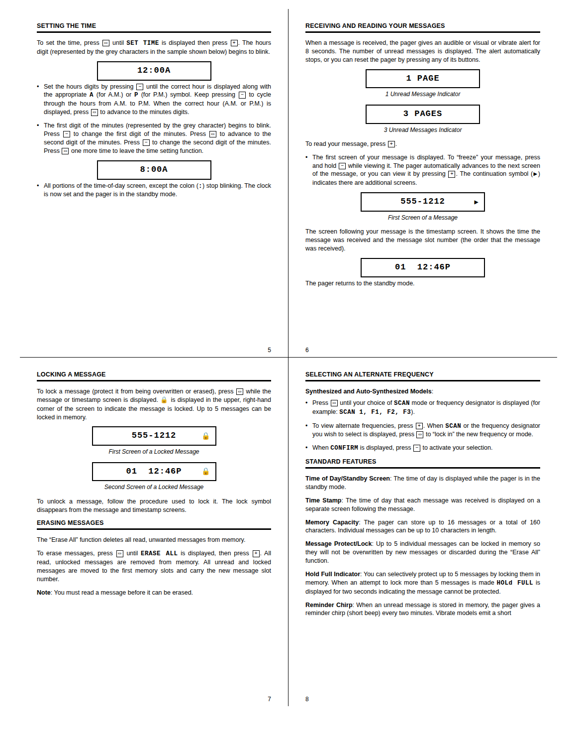Setting the Time
To set the time, press ▭ until SET TIME is displayed then press +. The hours digit (represented by the grey characters in the sample shown below) begins to blink.
12:00A
Set the hours digits by pressing − until the correct hour is displayed along with the appropriate A (for A.M.) or P (for P.M.) symbol. Keep pressing − to cycle through the hours from A.M. to P.M. When the correct hour (A.M. or P.M.) is displayed, press ▭ to advance to the minutes digits.
The first digit of the minutes (represented by the grey character) begins to blink. Press − to change the first digit of the minutes. Press ▭ to advance to the second digit of the minutes. Press − to change the second digit of the minutes. Press ▭ one more time to leave the time setting function.
8:00A
All portions of the time-of-day screen, except the colon (:) stop blinking. The clock is now set and the pager is in the standby mode.
5
Receiving and Reading Your Messages
When a message is received, the pager gives an audible or visual or vibrate alert for 8 seconds. The number of unread messages is displayed. The alert automatically stops, or you can reset the pager by pressing any of its buttons.
1 PAGE
1 Unread Message Indicator
3 PAGES
3 Unread Messages Indicator
To read your message, press +.
The first screen of your message is displayed. To “freeze” your message, press and hold − while viewing it. The pager automatically advances to the next screen of the message, or you can view it by pressing +. The continuation symbol (▶) indicates there are additional screens.
555-1212▶
First Screen of a Message
The screen following your message is the timestamp screen. It shows the time the message was received and the message slot number (the order that the message was received).
01 12:46P
The pager returns to the standby mode.
6
Locking a Message
To lock a message (protect it from being overwritten or erased), press ▭ while the message or timestamp screen is displayed. 🔒 is displayed in the upper, right-hand corner of the screen to indicate the message is locked. Up to 5 messages can be locked in memory.
555-1212🔒
First Screen of a Locked Message
01 12:46P🔒
Second Screen of a Locked Message
To unlock a message, follow the procedure used to lock it. The lock symbol disappears from the message and timestamp screens.
Erasing Messages
The “Erase All” function deletes all read, unwanted messages from memory.
To erase messages, press ▭ until ERASE ALL is displayed, then press +. All read, unlocked messages are removed from memory. All unread and locked messages are moved to the first memory slots and carry the new message slot number.
Note: You must read a message before it can be erased.
7
Selecting an Alternate Frequency
Synthesized and Auto-Synthesized Models:
Press ▭ until your choice of SCAN mode or frequency designator is displayed (for example: SCAN 1, F1, F2, F3).
To view alternate frequencies, press +. When SCAN or the frequency designator you wish to select is displayed, press ▭ to “lock in” the new frequency or mode.
When CONFIRM is displayed, press − to activate your selection.
Standard Features
Time of Day/Standby Screen: The time of day is displayed while the pager is in the standby mode.
Time Stamp: The time of day that each message was received is displayed on a separate screen following the message.
Memory Capacity: The pager can store up to 16 messages or a total of 160 characters. Individual messages can be up to 10 characters in length.
Message Protect/Lock: Up to 5 individual messages can be locked in memory so they will not be overwritten by new messages or discarded during the “Erase All” function.
Hold Full Indicator: You can selectively protect up to 5 messages by locking them in memory. When an attempt to lock more than 5 messages is made HOLd FULL is displayed for two seconds indicating the message cannot be protected.
Reminder Chirp: When an unread message is stored in memory, the pager gives a reminder chirp (short beep) every two minutes. Vibrate models emit a short
8